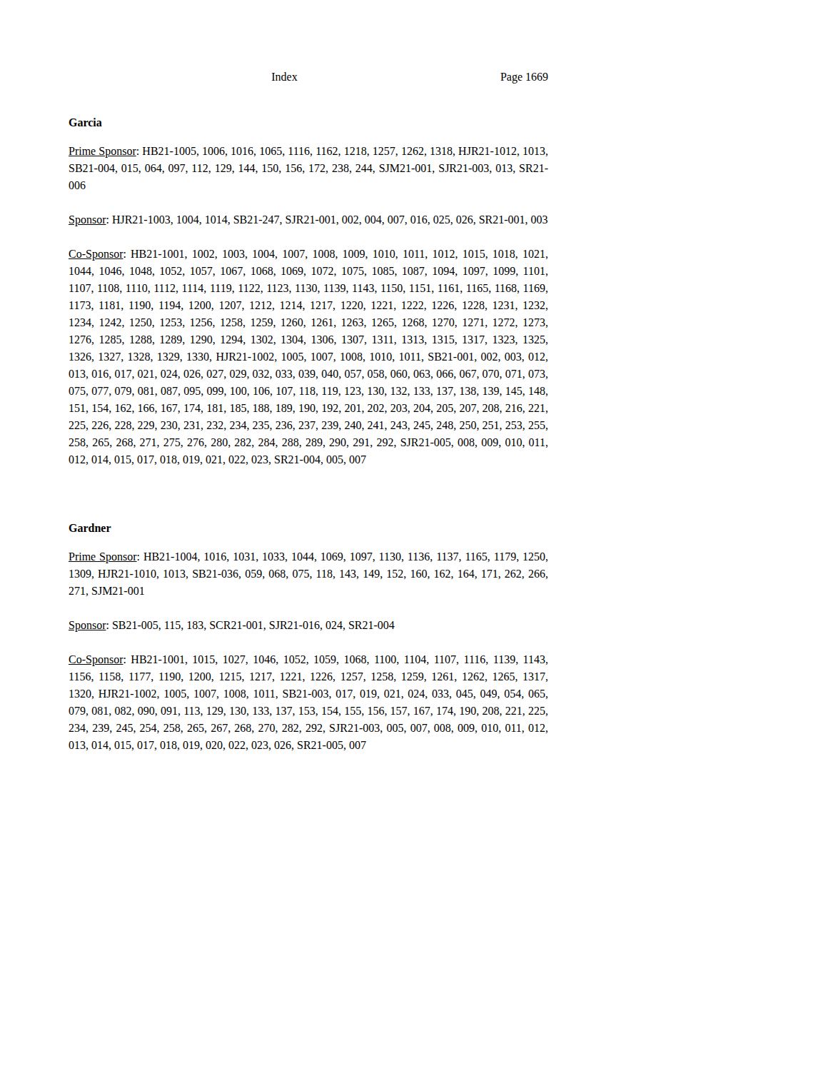Index
Page 1669
Garcia
Prime Sponsor: HB21-1005, 1006, 1016, 1065, 1116, 1162, 1218, 1257, 1262, 1318, HJR21-1012, 1013, SB21-004, 015, 064, 097, 112, 129, 144, 150, 156, 172, 238, 244, SJM21-001, SJR21-003, 013, SR21-006
Sponsor: HJR21-1003, 1004, 1014, SB21-247, SJR21-001, 002, 004, 007, 016, 025, 026, SR21-001, 003
Co-Sponsor: HB21-1001, 1002, 1003, 1004, 1007, 1008, 1009, 1010, 1011, 1012, 1015, 1018, 1021, 1044, 1046, 1048, 1052, 1057, 1067, 1068, 1069, 1072, 1075, 1085, 1087, 1094, 1097, 1099, 1101, 1107, 1108, 1110, 1112, 1114, 1119, 1122, 1123, 1130, 1139, 1143, 1150, 1151, 1161, 1165, 1168, 1169, 1173, 1181, 1190, 1194, 1200, 1207, 1212, 1214, 1217, 1220, 1221, 1222, 1226, 1228, 1231, 1232, 1234, 1242, 1250, 1253, 1256, 1258, 1259, 1260, 1261, 1263, 1265, 1268, 1270, 1271, 1272, 1273, 1276, 1285, 1288, 1289, 1290, 1294, 1302, 1304, 1306, 1307, 1311, 1313, 1315, 1317, 1323, 1325, 1326, 1327, 1328, 1329, 1330, HJR21-1002, 1005, 1007, 1008, 1010, 1011, SB21-001, 002, 003, 012, 013, 016, 017, 021, 024, 026, 027, 029, 032, 033, 039, 040, 057, 058, 060, 063, 066, 067, 070, 071, 073, 075, 077, 079, 081, 087, 095, 099, 100, 106, 107, 118, 119, 123, 130, 132, 133, 137, 138, 139, 145, 148, 151, 154, 162, 166, 167, 174, 181, 185, 188, 189, 190, 192, 201, 202, 203, 204, 205, 207, 208, 216, 221, 225, 226, 228, 229, 230, 231, 232, 234, 235, 236, 237, 239, 240, 241, 243, 245, 248, 250, 251, 253, 255, 258, 265, 268, 271, 275, 276, 280, 282, 284, 288, 289, 290, 291, 292, SJR21-005, 008, 009, 010, 011, 012, 014, 015, 017, 018, 019, 021, 022, 023, SR21-004, 005, 007
Gardner
Prime Sponsor: HB21-1004, 1016, 1031, 1033, 1044, 1069, 1097, 1130, 1136, 1137, 1165, 1179, 1250, 1309, HJR21-1010, 1013, SB21-036, 059, 068, 075, 118, 143, 149, 152, 160, 162, 164, 171, 262, 266, 271, SJM21-001
Sponsor: SB21-005, 115, 183, SCR21-001, SJR21-016, 024, SR21-004
Co-Sponsor: HB21-1001, 1015, 1027, 1046, 1052, 1059, 1068, 1100, 1104, 1107, 1116, 1139, 1143, 1156, 1158, 1177, 1190, 1200, 1215, 1217, 1221, 1226, 1257, 1258, 1259, 1261, 1262, 1265, 1317, 1320, HJR21-1002, 1005, 1007, 1008, 1011, SB21-003, 017, 019, 021, 024, 033, 045, 049, 054, 065, 079, 081, 082, 090, 091, 113, 129, 130, 133, 137, 153, 154, 155, 156, 157, 167, 174, 190, 208, 221, 225, 234, 239, 245, 254, 258, 265, 267, 268, 270, 282, 292, SJR21-003, 005, 007, 008, 009, 010, 011, 012, 013, 014, 015, 017, 018, 019, 020, 022, 023, 026, SR21-005, 007